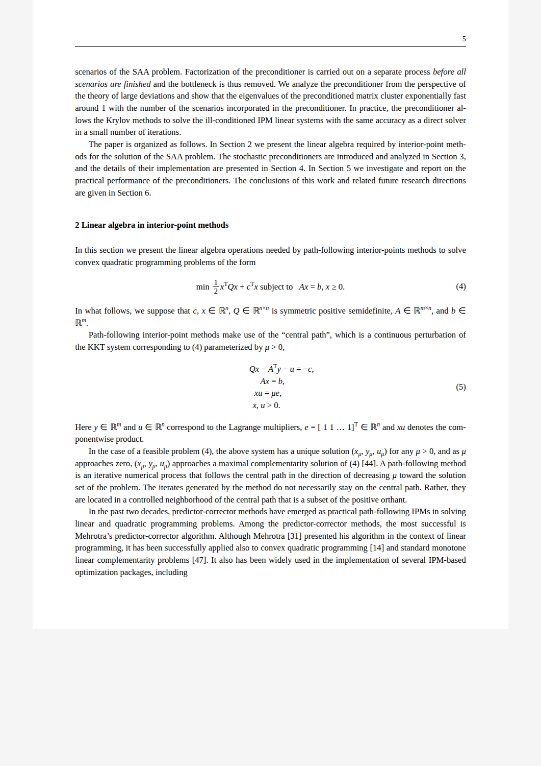5
scenarios of the SAA problem. Factorization of the preconditioner is carried out on a separate process before all scenarios are finished and the bottleneck is thus removed. We analyze the preconditioner from the perspective of the theory of large deviations and show that the eigenvalues of the preconditioned matrix cluster exponentially fast around 1 with the number of the scenarios incorporated in the preconditioner. In practice, the preconditioner allows the Krylov methods to solve the ill-conditioned IPM linear systems with the same accuracy as a direct solver in a small number of iterations.
The paper is organized as follows. In Section 2 we present the linear algebra required by interior-point methods for the solution of the SAA problem. The stochastic preconditioners are introduced and analyzed in Section 3, and the details of their implementation are presented in Section 4. In Section 5 we investigate and report on the practical performance of the preconditioners. The conclusions of this work and related future research directions are given in Section 6.
2 Linear algebra in interior-point methods
In this section we present the linear algebra operations needed by path-following interior-points methods to solve convex quadratic programming problems of the form
min 12 xTQx + cTx subject to Ax = b, x ≥ 0. (4)
In what follows, we suppose that c, x ∈ ℝn, Q ∈ ℝn×n is symmetric positive semidefinite, A ∈ ℝm×n, and b ∈ ℝm.
Path-following interior-point methods make use of the “central path”, which is a continuous perturbation of the KKT system corresponding to (4) parameterized by μ > 0,
Qx − ATy − u = −c, Ax = b, xu = μe, x, u > 0. (5)
Here y ∈ ℝm and u ∈ ℝn correspond to the Lagrange multipliers, e = [ 1 1 … 1]T ∈ ℝn and xu denotes the componentwise product.
In the case of a feasible problem (4), the above system has a unique solution (xμ, yμ, uμ) for any μ > 0, and as μ approaches zero, (xμ, yμ, uμ) approaches a maximal complementarity solution of (4) [44]. A path-following method is an iterative numerical process that follows the central path in the direction of decreasing μ toward the solution set of the problem. The iterates generated by the method do not necessarily stay on the central path. Rather, they are located in a controlled neighborhood of the central path that is a subset of the positive orthant.
In the past two decades, predictor-corrector methods have emerged as practical path-following IPMs in solving linear and quadratic programming problems. Among the predictor-corrector methods, the most successful is Mehrotra’s predictor-corrector algorithm. Although Mehrotra [31] presented his algorithm in the context of linear programming, it has been successfully applied also to convex quadratic programming [14] and standard monotone linear complementarity problems [47]. It also has been widely used in the implementation of several IPM-based optimization packages, including